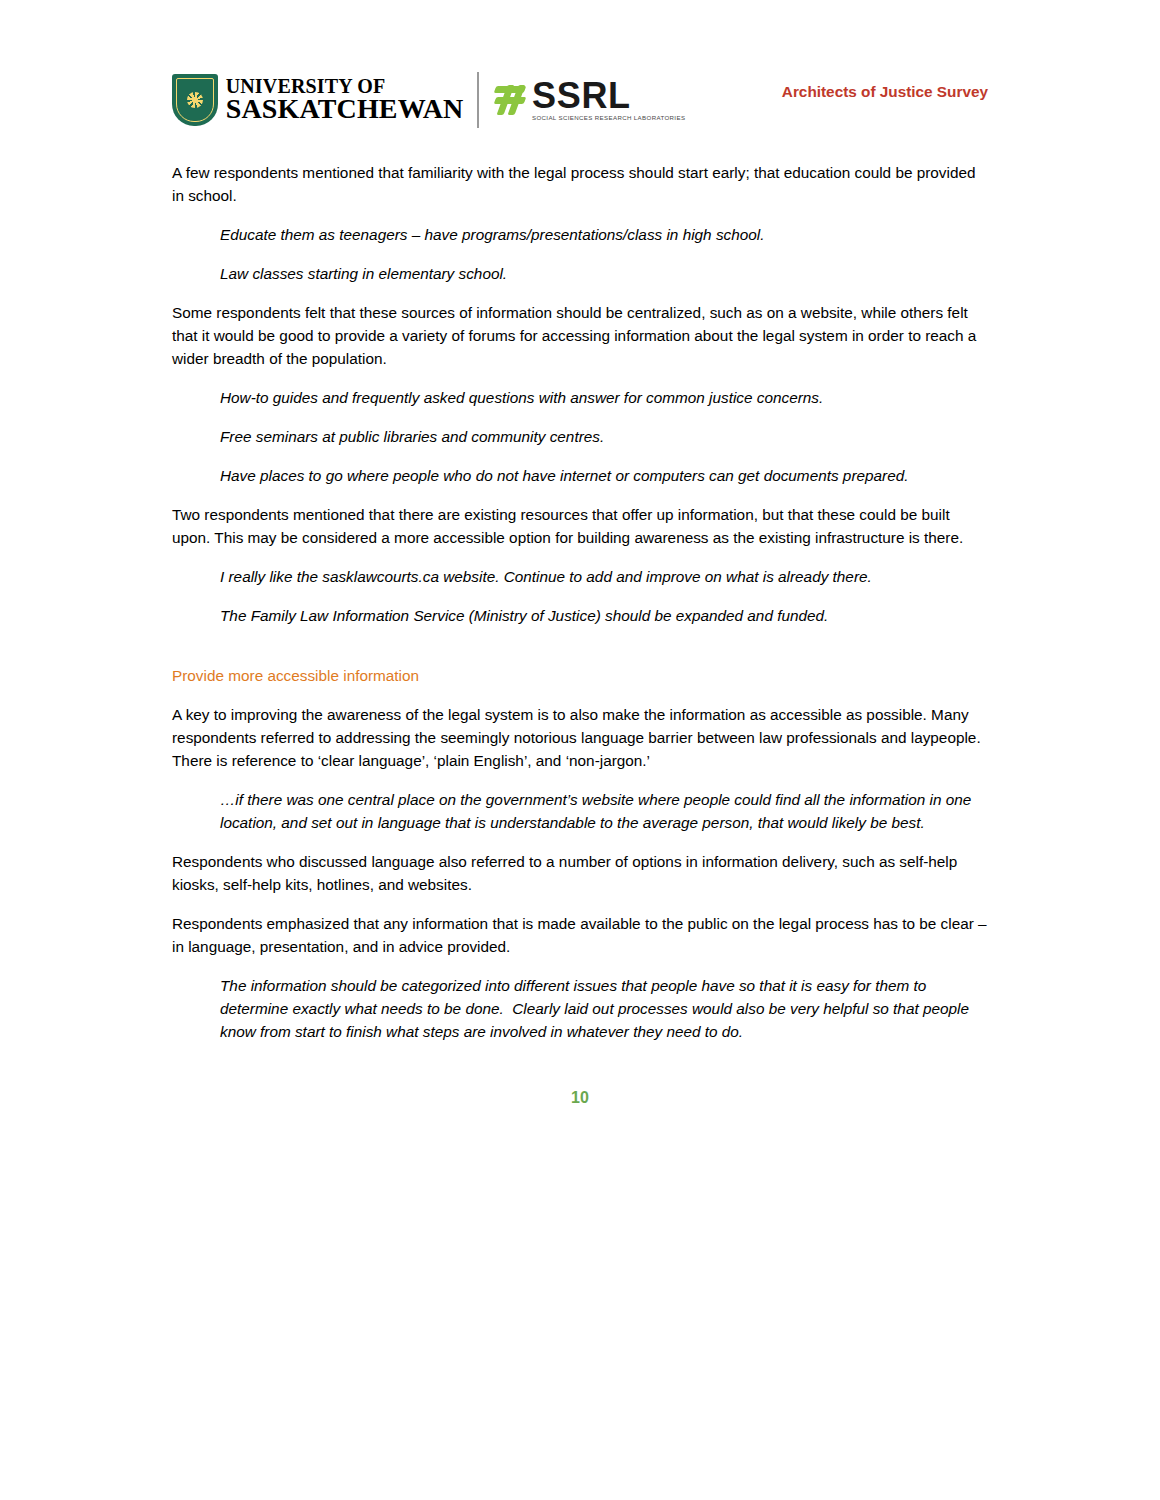UNIVERSITY OF SASKATCHEWAN
SSRL SOCIAL SCIENCES RESEARCH LABORATORIES
Architects of Justice Survey
A few respondents mentioned that familiarity with the legal process should start early; that education could be provided in school.
Educate them as teenagers – have programs/presentations/class in high school.
Law classes starting in elementary school.
Some respondents felt that these sources of information should be centralized, such as on a website, while others felt that it would be good to provide a variety of forums for accessing information about the legal system in order to reach a wider breadth of the population.
How-to guides and frequently asked questions with answer for common justice concerns.
Free seminars at public libraries and community centres.
Have places to go where people who do not have internet or computers can get documents prepared.
Two respondents mentioned that there are existing resources that offer up information, but that these could be built upon. This may be considered a more accessible option for building awareness as the existing infrastructure is there.
I really like the sasklawcourts.ca website. Continue to add and improve on what is already there.
The Family Law Information Service (Ministry of Justice) should be expanded and funded.
Provide more accessible information
A key to improving the awareness of the legal system is to also make the information as accessible as possible. Many respondents referred to addressing the seemingly notorious language barrier between law professionals and laypeople. There is reference to ‘clear language’, ‘plain English’, and ‘non-jargon.’
…if there was one central place on the government’s website where people could find all the information in one location, and set out in language that is understandable to the average person, that would likely be best.
Respondents who discussed language also referred to a number of options in information delivery, such as self-help kiosks, self-help kits, hotlines, and websites.
Respondents emphasized that any information that is made available to the public on the legal process has to be clear – in language, presentation, and in advice provided.
The information should be categorized into different issues that people have so that it is easy for them to determine exactly what needs to be done. Clearly laid out processes would also be very helpful so that people know from start to finish what steps are involved in whatever they need to do.
10